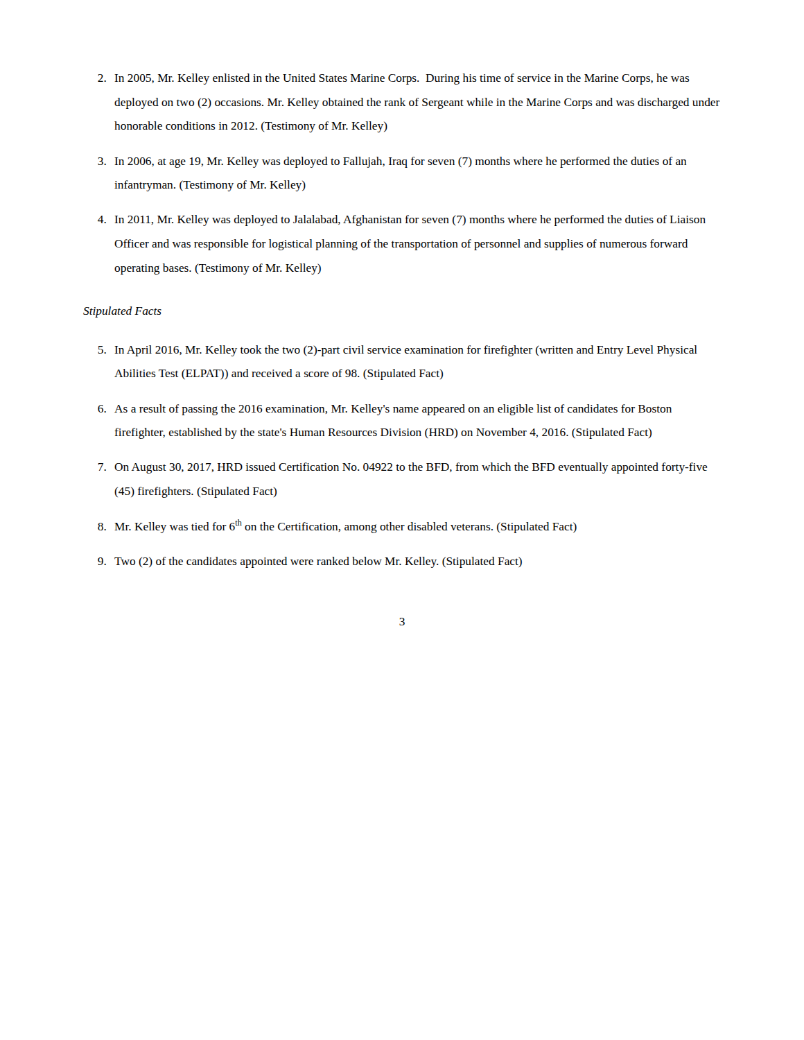In 2005, Mr. Kelley enlisted in the United States Marine Corps. During his time of service in the Marine Corps, he was deployed on two (2) occasions. Mr. Kelley obtained the rank of Sergeant while in the Marine Corps and was discharged under honorable conditions in 2012. (Testimony of Mr. Kelley)
In 2006, at age 19, Mr. Kelley was deployed to Fallujah, Iraq for seven (7) months where he performed the duties of an infantryman. (Testimony of Mr. Kelley)
In 2011, Mr. Kelley was deployed to Jalalabad, Afghanistan for seven (7) months where he performed the duties of Liaison Officer and was responsible for logistical planning of the transportation of personnel and supplies of numerous forward operating bases. (Testimony of Mr. Kelley)
Stipulated Facts
In April 2016, Mr. Kelley took the two (2)-part civil service examination for firefighter (written and Entry Level Physical Abilities Test (ELPAT)) and received a score of 98. (Stipulated Fact)
As a result of passing the 2016 examination, Mr. Kelley's name appeared on an eligible list of candidates for Boston firefighter, established by the state's Human Resources Division (HRD) on November 4, 2016. (Stipulated Fact)
On August 30, 2017, HRD issued Certification No. 04922 to the BFD, from which the BFD eventually appointed forty-five (45) firefighters. (Stipulated Fact)
Mr. Kelley was tied for 6th on the Certification, among other disabled veterans. (Stipulated Fact)
Two (2) of the candidates appointed were ranked below Mr. Kelley. (Stipulated Fact)
3